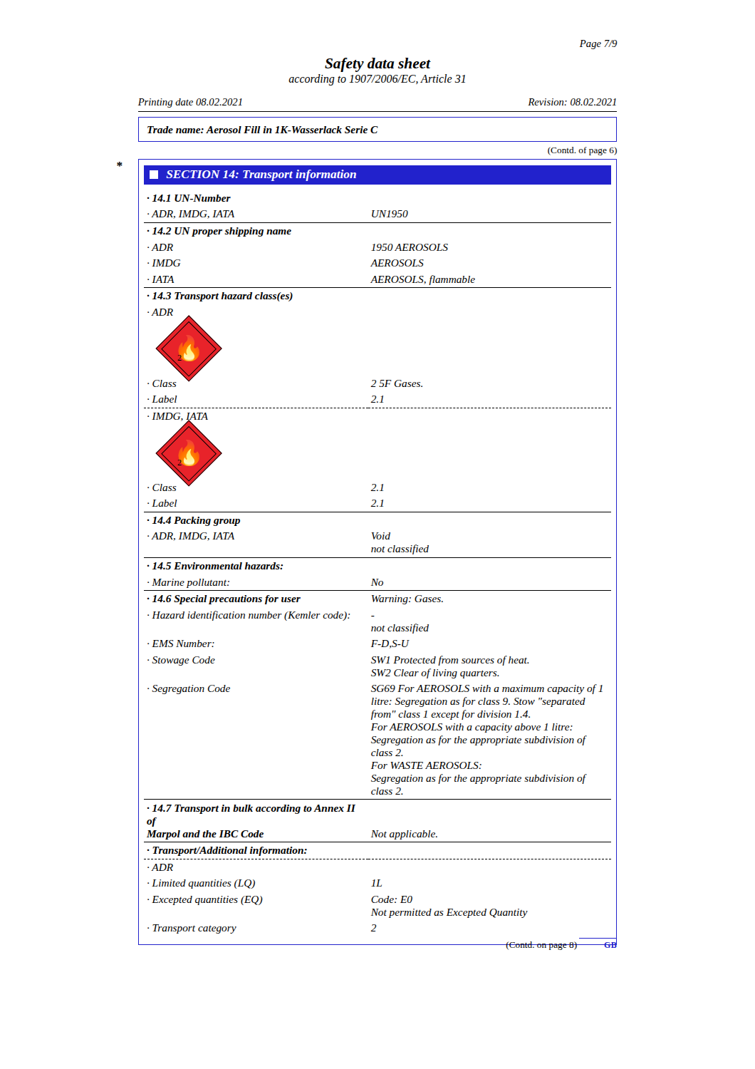Page 7/9
Safety data sheet
according to 1907/2006/EC, Article 31
Printing date 08.02.2021
Revision: 08.02.2021
Trade name: Aerosol Fill in 1K-Wasserlack Serie C
(Contd. of page 6)
*
SECTION 14: Transport information
| · 14.1 UN-Number | |
| · ADR, IMDG, IATA | UN1950 |
| · 14.2 UN proper shipping name | |
| · ADR | 1950 AEROSOLS |
| · IMDG | AEROSOLS |
| · IATA | AEROSOLS, flammable |
| · 14.3 Transport hazard class(es) | |
| · ADR | |
🔥
2
| · Class | 2 5F Gases. |
| · Label | 2.1 |
| · IMDG, IATA | |
🔥
2
| · Class | 2.1 |
| · Label | 2.1 |
| · 14.4 Packing group | |
| · ADR, IMDG, IATA | Void not classified |
| · 14.5 Environmental hazards: | |
| · Marine pollutant: | No |
| · 14.6 Special precautions for user | Warning: Gases. |
| · Hazard identification number (Kemler code): | - not classified |
| · EMS Number: | F-D,S-U |
| · Stowage Code | SW1 Protected from sources of heat. SW2 Clear of living quarters. |
| · Segregation Code | SG69 For AEROSOLS with a maximum capacity of 1 litre: Segregation as for class 9. Stow "separated from" class 1 except for division 1.4. For AEROSOLS with a capacity above 1 litre: Segregation as for the appropriate subdivision of class 2. For WASTE AEROSOLS: Segregation as for the appropriate subdivision of class 2. |
| · 14.7 Transport in bulk according to Annex II of Marpol and the IBC Code | Not applicable. |
| · Transport/Additional information: | |
| · ADR | |
| · Limited quantities (LQ) | 1L |
| · Excepted quantities (EQ) | Code: E0 Not permitted as Excepted Quantity |
| · Transport category | 2 |
(Contd. on page 8)
GB